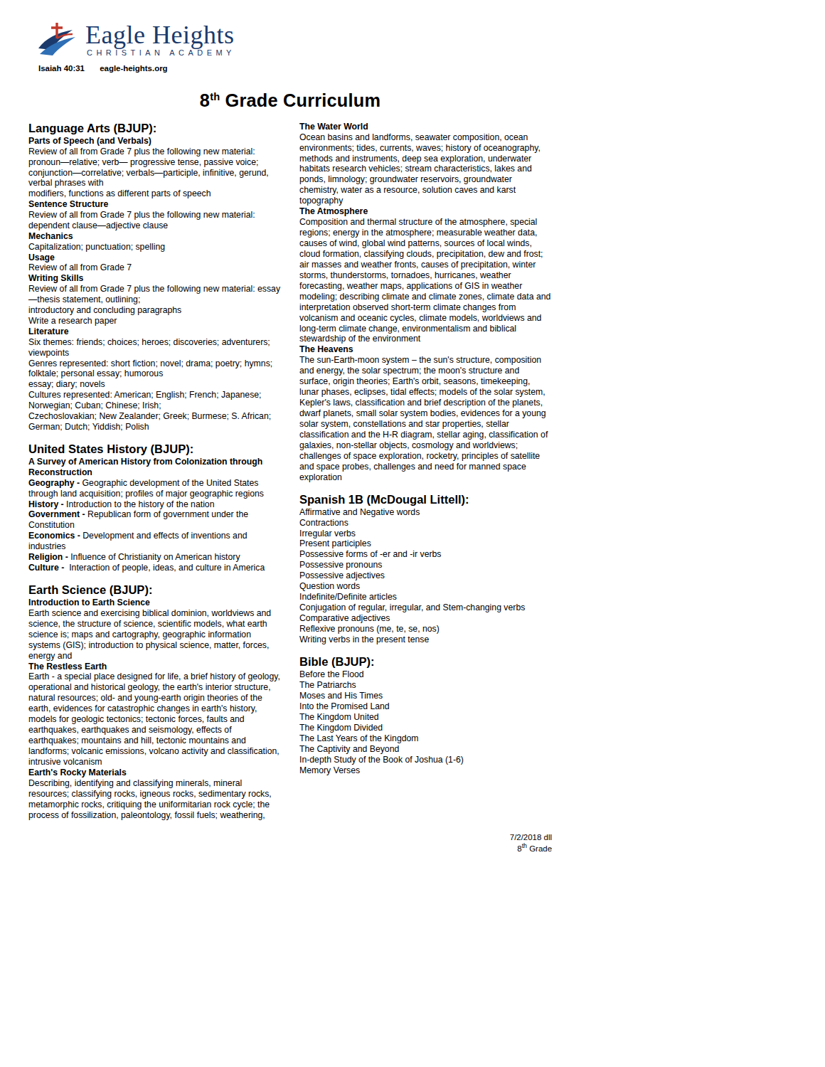Eagle Heights
CHRISTIAN ACADEMY
Isaiah 40:31 eagle-heights.org
8th Grade Curriculum
Language Arts (BJUP):
Parts of Speech (and Verbals)
Review of all from Grade 7 plus the following new material: pronoun—relative; verb— progressive tense, passive voice; conjunction—correlative; verbals—participle, infinitive, gerund, verbal phrases with
modifiers, functions as different parts of speech
Sentence Structure
Review of all from Grade 7 plus the following new material: dependent clause—adjective clause
Mechanics
Capitalization; punctuation; spelling
Usage
Review of all from Grade 7
Writing Skills
Review of all from Grade 7 plus the following new material: essay—thesis statement, outlining;
introductory and concluding paragraphs
Write a research paper
Literature
Six themes: friends; choices; heroes; discoveries; adventurers; viewpoints
Genres represented: short fiction; novel; drama; poetry; hymns; folktale; personal essay; humorous
essay; diary; novels
Cultures represented: American; English; French; Japanese; Norwegian; Cuban; Chinese; Irish;
Czechoslovakian; New Zealander; Greek; Burmese; S. African; German; Dutch; Yiddish; Polish
United States History (BJUP):
A Survey of American History from Colonization through Reconstruction
Geography - Geographic development of the United States through land acquisition; profiles of major geographic regions
History - Introduction to the history of the nation
Government - Republican form of government under the Constitution
Economics - Development and effects of inventions and industries
Religion - Influence of Christianity on American history
Culture - Interaction of people, ideas, and culture in America
Earth Science (BJUP):
Introduction to Earth Science
Earth science and exercising biblical dominion, worldviews and science, the structure of science, scientific models, what earth science is; maps and cartography, geographic information systems (GIS); introduction to physical science, matter, forces, energy and
The Restless Earth
Earth - a special place designed for life, a brief history of geology, operational and historical geology, the earth's interior structure, natural resources; old- and young-earth origin theories of the earth, evidences for catastrophic changes in earth's history, models for geologic tectonics; tectonic forces, faults and earthquakes, earthquakes and seismology, effects of earthquakes; mountains and hill, tectonic mountains and landforms; volcanic emissions, volcano activity and classification, intrusive volcanism
Earth's Rocky Materials
Describing, identifying and classifying minerals, mineral resources; classifying rocks, igneous rocks, sedimentary rocks, metamorphic rocks, critiquing the uniformitarian rock cycle; the process of fossilization, paleontology, fossil fuels; weathering,
The Water World
Ocean basins and landforms, seawater composition, ocean environments; tides, currents, waves; history of oceanography, methods and instruments, deep sea exploration, underwater habitats research vehicles; stream characteristics, lakes and ponds, limnology; groundwater reservoirs, groundwater chemistry, water as a resource, solution caves and karst topography
The Atmosphere
Composition and thermal structure of the atmosphere, special regions; energy in the atmosphere; measurable weather data, causes of wind, global wind patterns, sources of local winds, cloud formation, classifying clouds, precipitation, dew and frost; air masses and weather fronts, causes of precipitation, winter storms, thunderstorms, tornadoes, hurricanes, weather forecasting, weather maps, applications of GIS in weather modeling; describing climate and climate zones, climate data and interpretation observed short-term climate changes from volcanism and oceanic cycles, climate models, worldviews and long-term climate change, environmentalism and biblical stewardship of the environment
The Heavens
The sun-Earth-moon system – the sun's structure, composition and energy, the solar spectrum; the moon's structure and surface, origin theories; Earth's orbit, seasons, timekeeping, lunar phases, eclipses, tidal effects; models of the solar system, Kepler's laws, classification and brief description of the planets, dwarf planets, small solar system bodies, evidences for a young solar system, constellations and star properties, stellar classification and the H-R diagram, stellar aging, classification of galaxies, non-stellar objects, cosmology and worldviews; challenges of space exploration, rocketry, principles of satellite and space probes, challenges and need for manned space exploration
Spanish 1B (McDougal Littell):
Affirmative and Negative words
Contractions
Irregular verbs
Present participles
Possessive forms of -er and -ir verbs
Possessive pronouns
Possessive adjectives
Question words
Indefinite/Definite articles
Conjugation of regular, irregular, and Stem-changing verbs
Comparative adjectives
Reflexive pronouns (me, te, se, nos)
Writing verbs in the present tense
Bible (BJUP):
Before the Flood
The Patriarchs
Moses and His Times
Into the Promised Land
The Kingdom United
The Kingdom Divided
The Last Years of the Kingdom
The Captivity and Beyond
In-depth Study of the Book of Joshua (1-6)
Memory Verses
7/2/2018 dll
8th Grade